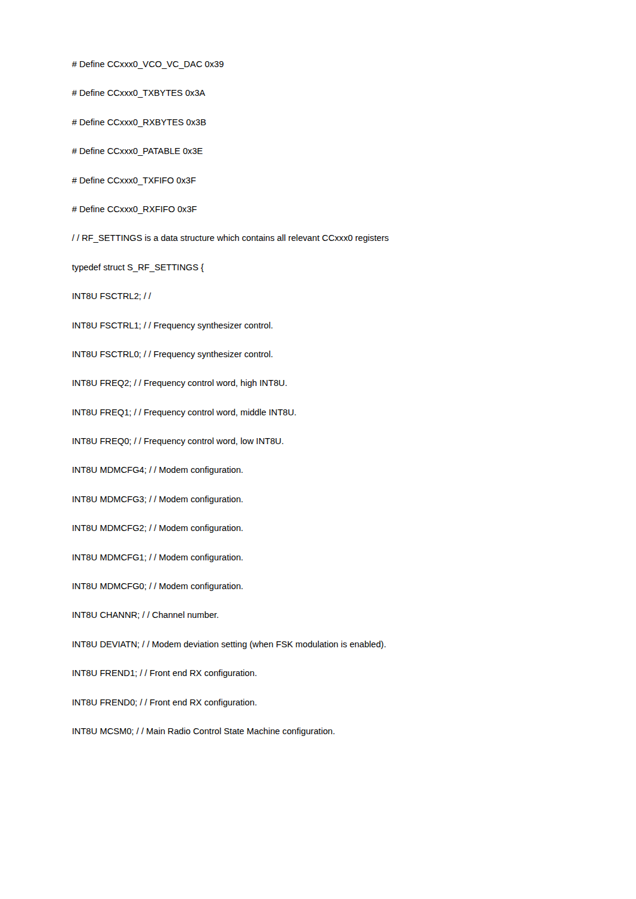# Define CCxxx0_VCO_VC_DAC 0x39
# Define CCxxx0_TXBYTES 0x3A
# Define CCxxx0_RXBYTES 0x3B
# Define CCxxx0_PATABLE 0x3E
# Define CCxxx0_TXFIFO 0x3F
# Define CCxxx0_RXFIFO 0x3F
/ / RF_SETTINGS is a data structure which contains all relevant CCxxx0 registers
typedef struct S_RF_SETTINGS {
INT8U FSCTRL2; / /
INT8U FSCTRL1; / / Frequency synthesizer control.
INT8U FSCTRL0; / / Frequency synthesizer control.
INT8U FREQ2; / / Frequency control word, high INT8U.
INT8U FREQ1; / / Frequency control word, middle INT8U.
INT8U FREQ0; / / Frequency control word, low INT8U.
INT8U MDMCFG4; / / Modem configuration.
INT8U MDMCFG3; / / Modem configuration.
INT8U MDMCFG2; / / Modem configuration.
INT8U MDMCFG1; / / Modem configuration.
INT8U MDMCFG0; / / Modem configuration.
INT8U CHANNR; / / Channel number.
INT8U DEVIATN; / / Modem deviation setting (when FSK modulation is enabled).
INT8U FREND1; / / Front end RX configuration.
INT8U FREND0; / / Front end RX configuration.
INT8U MCSM0; / / Main Radio Control State Machine configuration.